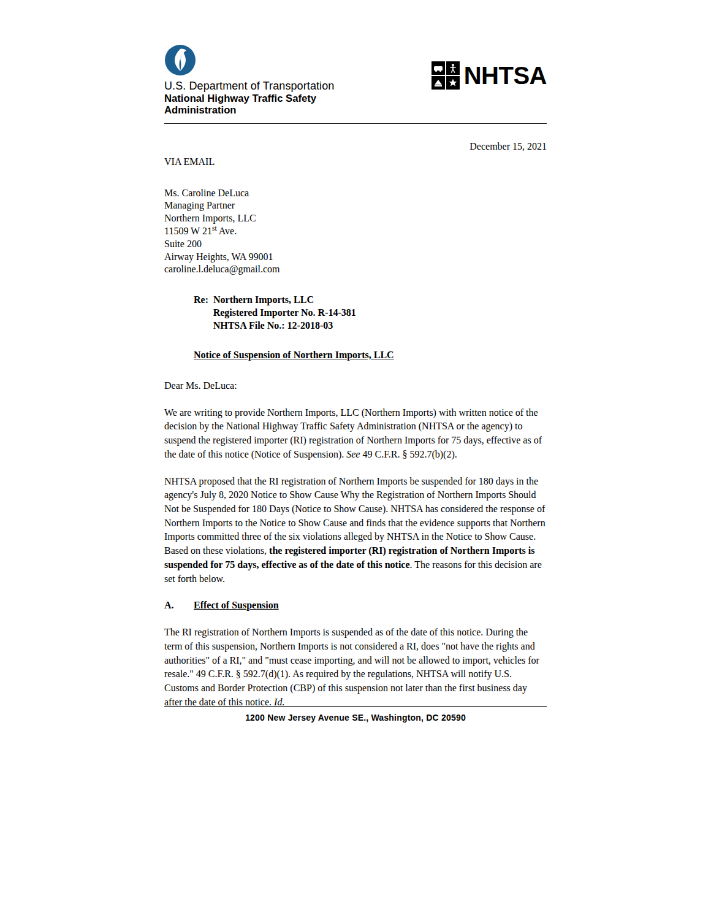U.S. Department of Transportation
National Highway Traffic Safety
Administration
NHTSA
December 15, 2021
VIA EMAIL
Ms. Caroline DeLuca
Managing Partner
Northern Imports, LLC
11509 W 21st Ave.
Suite 200
Airway Heights, WA 99001
caroline.l.deluca@gmail.com
Re: Northern Imports, LLC
Registered Importer No. R-14-381
NHTSA File No.: 12-2018-03
Notice of Suspension of Northern Imports, LLC
Dear Ms. DeLuca:
We are writing to provide Northern Imports, LLC (Northern Imports) with written notice of the decision by the National Highway Traffic Safety Administration (NHTSA or the agency) to suspend the registered importer (RI) registration of Northern Imports for 75 days, effective as of the date of this notice (Notice of Suspension). See 49 C.F.R. § 592.7(b)(2).
NHTSA proposed that the RI registration of Northern Imports be suspended for 180 days in the agency's July 8, 2020 Notice to Show Cause Why the Registration of Northern Imports Should Not be Suspended for 180 Days (Notice to Show Cause). NHTSA has considered the response of Northern Imports to the Notice to Show Cause and finds that the evidence supports that Northern Imports committed three of the six violations alleged by NHTSA in the Notice to Show Cause. Based on these violations, the registered importer (RI) registration of Northern Imports is suspended for 75 days, effective as of the date of this notice. The reasons for this decision are set forth below.
A. Effect of Suspension
The RI registration of Northern Imports is suspended as of the date of this notice. During the term of this suspension, Northern Imports is not considered a RI, does "not have the rights and authorities" of a RI," and "must cease importing, and will not be allowed to import, vehicles for resale." 49 C.F.R. § 592.7(d)(1). As required by the regulations, NHTSA will notify U.S. Customs and Border Protection (CBP) of this suspension not later than the first business day after the date of this notice. Id.
1200 New Jersey Avenue SE., Washington, DC 20590